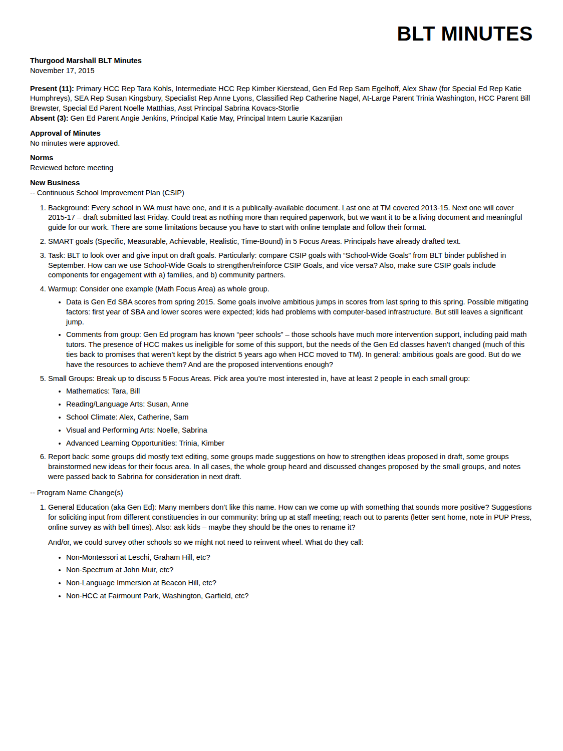BLT MINUTES
Thurgood Marshall BLT Minutes
November 17, 2015
Present (11): Primary HCC Rep Tara Kohls, Intermediate HCC Rep Kimber Kierstead, Gen Ed Rep Sam Egelhoff, Alex Shaw (for Special Ed Rep Katie Humphreys), SEA Rep Susan Kingsbury, Specialist Rep Anne Lyons, Classified Rep Catherine Nagel, At-Large Parent Trinia Washington, HCC Parent Bill Brewster, Special Ed Parent Noelle Matthias, Asst Principal Sabrina Kovacs-Storlie
Absent (3): Gen Ed Parent Angie Jenkins, Principal Katie May, Principal Intern Laurie Kazanjian
Approval of Minutes
No minutes were approved.
Norms
Reviewed before meeting
New Business
-- Continuous School Improvement Plan (CSIP)
Background: Every school in WA must have one, and it is a publically-available document. Last one at TM covered 2013-15. Next one will cover 2015-17 – draft submitted last Friday. Could treat as nothing more than required paperwork, but we want it to be a living document and meaningful guide for our work. There are some limitations because you have to start with online template and follow their format.
SMART goals (Specific, Measurable, Achievable, Realistic, Time-Bound) in 5 Focus Areas. Principals have already drafted text.
Task: BLT to look over and give input on draft goals. Particularly: compare CSIP goals with “School-Wide Goals” from BLT binder published in September. How can we use School-Wide Goals to strengthen/reinforce CSIP Goals, and vice versa? Also, make sure CSIP goals include components for engagement with a) families, and b) community partners.
Warmup: Consider one example (Math Focus Area) as whole group.
Data is Gen Ed SBA scores from spring 2015. Some goals involve ambitious jumps in scores from last spring to this spring. Possible mitigating factors: first year of SBA and lower scores were expected; kids had problems with computer-based infrastructure. But still leaves a significant jump.
Comments from group: Gen Ed program has known “peer schools” – those schools have much more intervention support, including paid math tutors. The presence of HCC makes us ineligible for some of this support, but the needs of the Gen Ed classes haven’t changed (much of this ties back to promises that weren’t kept by the district 5 years ago when HCC moved to TM). In general: ambitious goals are good. But do we have the resources to achieve them? And are the proposed interventions enough?
Small Groups: Break up to discuss 5 Focus Areas. Pick area you’re most interested in, have at least 2 people in each small group:
Mathematics: Tara, Bill
Reading/Language Arts: Susan, Anne
School Climate: Alex, Catherine, Sam
Visual and Performing Arts: Noelle, Sabrina
Advanced Learning Opportunities: Trinia, Kimber
Report back: some groups did mostly text editing, some groups made suggestions on how to strengthen ideas proposed in draft, some groups brainstormed new ideas for their focus area. In all cases, the whole group heard and discussed changes proposed by the small groups, and notes were passed back to Sabrina for consideration in next draft.
-- Program Name Change(s)
General Education (aka Gen Ed): Many members don’t like this name. How can we come up with something that sounds more positive? Suggestions for soliciting input from different constituencies in our community: bring up at staff meeting; reach out to parents (letter sent home, note in PUP Press, online survey as with bell times). Also: ask kids – maybe they should be the ones to rename it?
And/or, we could survey other schools so we might not need to reinvent wheel. What do they call:
Non-Montessori at Leschi, Graham Hill, etc?
Non-Spectrum at John Muir, etc?
Non-Language Immersion at Beacon Hill, etc?
Non-HCC at Fairmount Park, Washington, Garfield, etc?